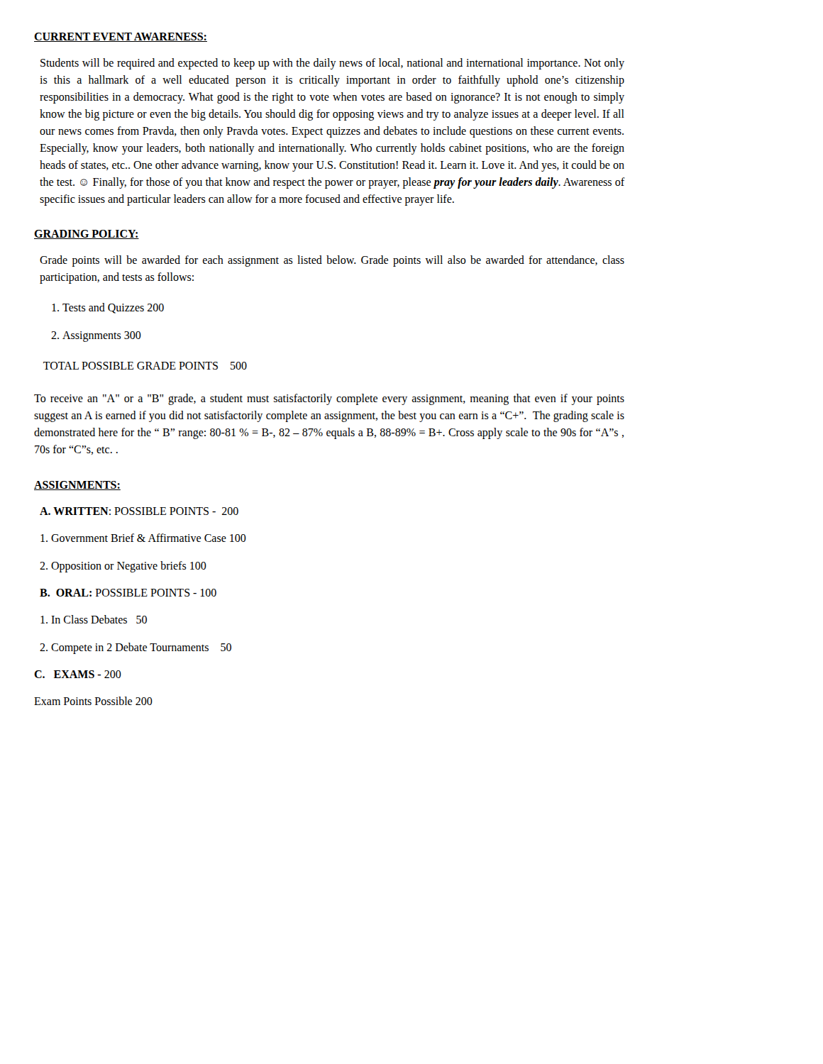CURRENT EVENT AWARENESS:
Students will be required and expected to keep up with the daily news of local, national and international importance. Not only is this a hallmark of a well educated person it is critically important in order to faithfully uphold one’s citizenship responsibilities in a democracy. What good is the right to vote when votes are based on ignorance? It is not enough to simply know the big picture or even the big details. You should dig for opposing views and try to analyze issues at a deeper level. If all our news comes from Pravda, then only Pravda votes. Expect quizzes and debates to include questions on these current events. Especially, know your leaders, both nationally and internationally. Who currently holds cabinet positions, who are the foreign heads of states, etc.. One other advance warning, know your U.S. Constitution! Read it. Learn it. Love it. And yes, it could be on the test. ☺ Finally, for those of you that know and respect the power or prayer, please pray for your leaders daily. Awareness of specific issues and particular leaders can allow for a more focused and effective prayer life.
GRADING POLICY:
Grade points will be awarded for each assignment as listed below. Grade points will also be awarded for attendance, class participation, and tests as follows:
Tests and Quizzes 200
Assignments 300
TOTAL POSSIBLE GRADE POINTS 500
To receive an "A" or a "B" grade, a student must satisfactorily complete every assignment, meaning that even if your points suggest an A is earned if you did not satisfactorily complete an assignment, the best you can earn is a “C+”. The grading scale is demonstrated here for the “ B” range: 80-81 % = B-, 82 – 87% equals a B, 88-89% = B+. Cross apply scale to the 90s for “A”s , 70s for “C”s, etc. .
ASSIGNMENTS:
A. WRITTEN: POSSIBLE POINTS - 200
1. Government Brief & Affirmative Case 100
2. Opposition or Negative briefs 100
B. ORAL: POSSIBLE POINTS - 100
1. In Class Debates 50
2. Compete in 2 Debate Tournaments 50
C. EXAMS - 200
Exam Points Possible 200